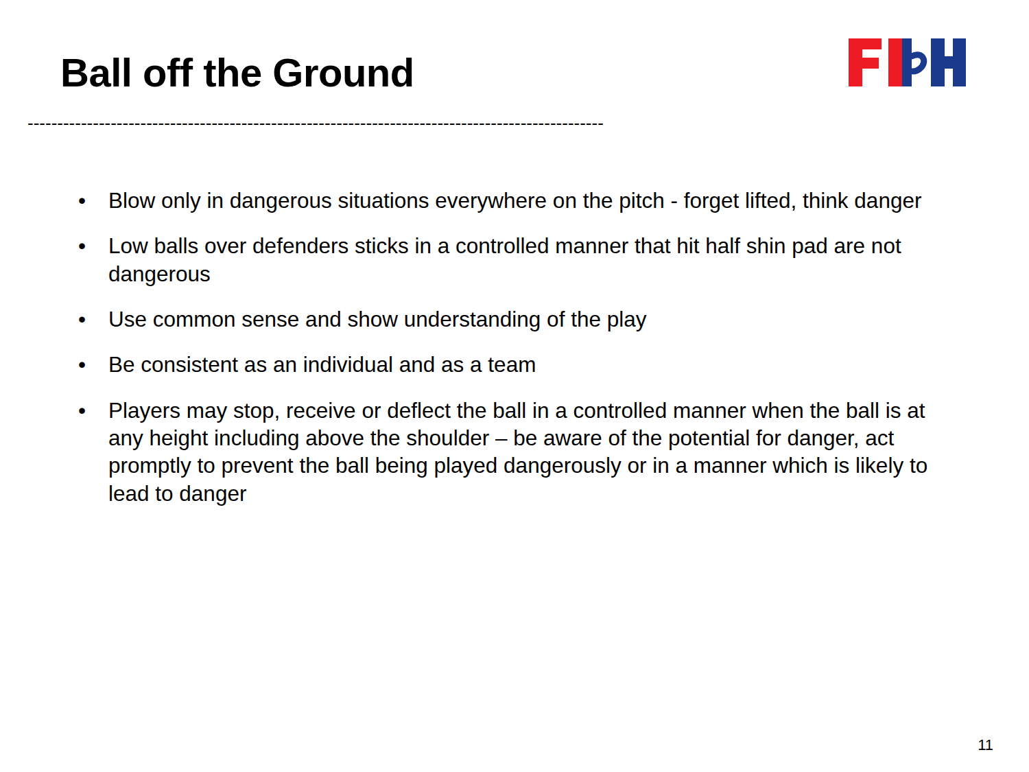Ball off the Ground
-------------------------------------------------------------------------------------------------
Blow only in dangerous situations everywhere on the pitch - forget lifted, think danger
Low balls over defenders sticks in a controlled manner that hit half shin pad are not dangerous
Use common sense and show understanding of the play
Be consistent as an individual and as a team
Players may stop, receive or deflect the ball in a controlled manner when the ball is at any height including above the shoulder – be aware of the potential for danger, act promptly to prevent the ball being played dangerously or in a manner which is likely to lead to danger
11